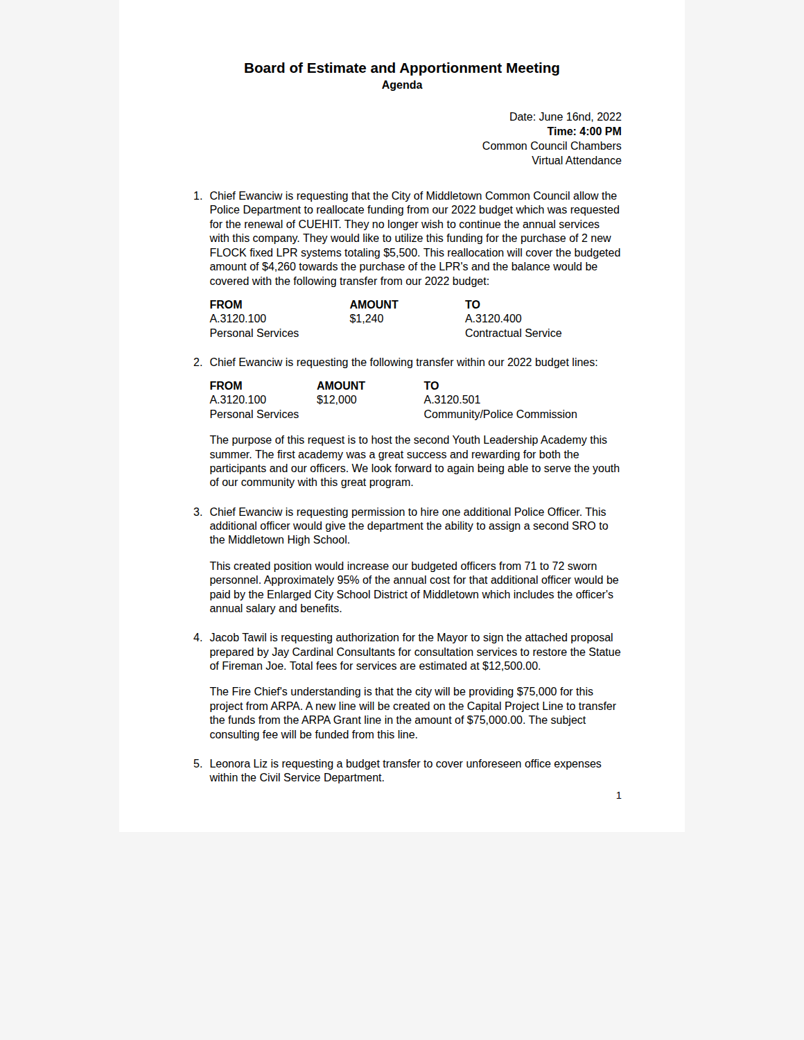Board of Estimate and Apportionment Meeting
Agenda
Date: June 16nd, 2022
Time: 4:00 PM
Common Council Chambers
Virtual Attendance
Chief Ewanciw is requesting that the City of Middletown Common Council allow the Police Department to reallocate funding from our 2022 budget which was requested for the renewal of CUEHIT. They no longer wish to continue the annual services with this company. They would like to utilize this funding for the purchase of 2 new FLOCK fixed LPR systems totaling $5,500. This reallocation will cover the budgeted amount of $4,260 towards the purchase of the LPR's and the balance would be covered with the following transfer from our 2022 budget:
| FROM | AMOUNT | TO |
| --- | --- | --- |
| A.3120.100 | $1,240 | A.3120.400 |
| Personal Services | | Contractual Service |
Chief Ewanciw is requesting the following transfer within our 2022 budget lines:
| FROM | AMOUNT | TO |
| --- | --- | --- |
| A.3120.100 | $12,000 | A.3120.501 |
| Personal Services | | Community/Police Commission |
The purpose of this request is to host the second Youth Leadership Academy this summer. The first academy was a great success and rewarding for both the participants and our officers. We look forward to again being able to serve the youth of our community with this great program.
Chief Ewanciw is requesting permission to hire one additional Police Officer. This additional officer would give the department the ability to assign a second SRO to the Middletown High School.
This created position would increase our budgeted officers from 71 to 72 sworn personnel. Approximately 95% of the annual cost for that additional officer would be paid by the Enlarged City School District of Middletown which includes the officer's annual salary and benefits.
Jacob Tawil is requesting authorization for the Mayor to sign the attached proposal prepared by Jay Cardinal Consultants for consultation services to restore the Statue of Fireman Joe. Total fees for services are estimated at $12,500.00.
The Fire Chief's understanding is that the city will be providing $75,000 for this project from ARPA. A new line will be created on the Capital Project Line to transfer the funds from the ARPA Grant line in the amount of $75,000.00. The subject consulting fee will be funded from this line.
Leonora Liz is requesting a budget transfer to cover unforeseen office expenses within the Civil Service Department.
1